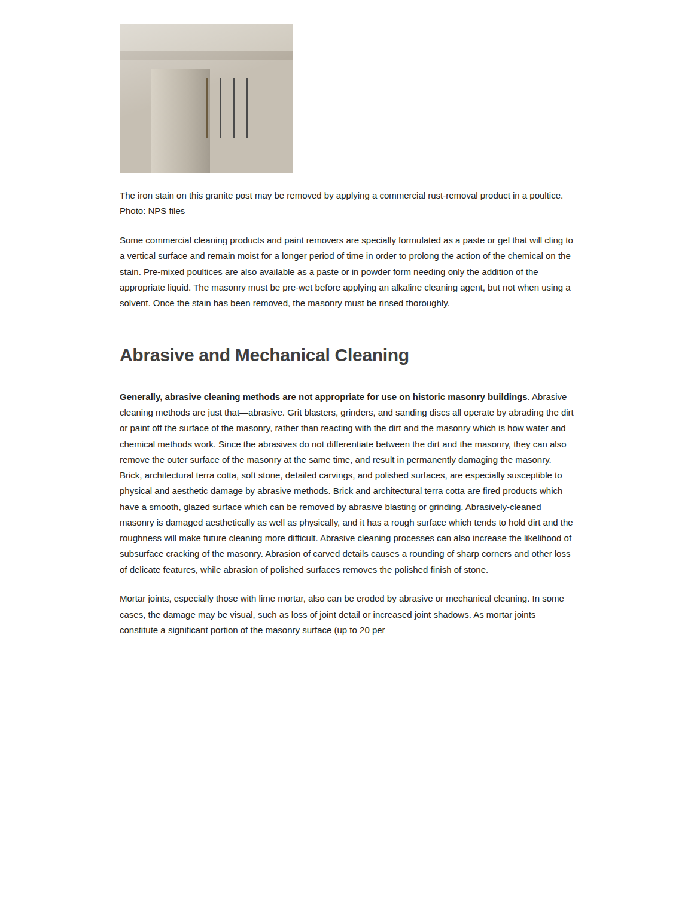The iron stain on this granite post may be removed by applying a commercial rust-removal product in a poultice. Photo: NPS files
Some commercial cleaning products and paint removers are specially formulated as a paste or gel that will cling to a vertical surface and remain moist for a longer period of time in order to prolong the action of the chemical on the stain. Pre-mixed poultices are also available as a paste or in powder form needing only the addition of the appropriate liquid. The masonry must be pre-wet before applying an alkaline cleaning agent, but not when using a solvent. Once the stain has been removed, the masonry must be rinsed thoroughly.
Abrasive and Mechanical Cleaning
Generally, abrasive cleaning methods are not appropriate for use on historic masonry buildings. Abrasive cleaning methods are just that—abrasive. Grit blasters, grinders, and sanding discs all operate by abrading the dirt or paint off the surface of the masonry, rather than reacting with the dirt and the masonry which is how water and chemical methods work. Since the abrasives do not differentiate between the dirt and the masonry, they can also remove the outer surface of the masonry at the same time, and result in permanently damaging the masonry. Brick, architectural terra cotta, soft stone, detailed carvings, and polished surfaces, are especially susceptible to physical and aesthetic damage by abrasive methods. Brick and architectural terra cotta are fired products which have a smooth, glazed surface which can be removed by abrasive blasting or grinding. Abrasively-cleaned masonry is damaged aesthetically as well as physically, and it has a rough surface which tends to hold dirt and the roughness will make future cleaning more difficult. Abrasive cleaning processes can also increase the likelihood of subsurface cracking of the masonry. Abrasion of carved details causes a rounding of sharp corners and other loss of delicate features, while abrasion of polished surfaces removes the polished finish of stone.
Mortar joints, especially those with lime mortar, also can be eroded by abrasive or mechanical cleaning. In some cases, the damage may be visual, such as loss of joint detail or increased joint shadows. As mortar joints constitute a significant portion of the masonry surface (up to 20 per